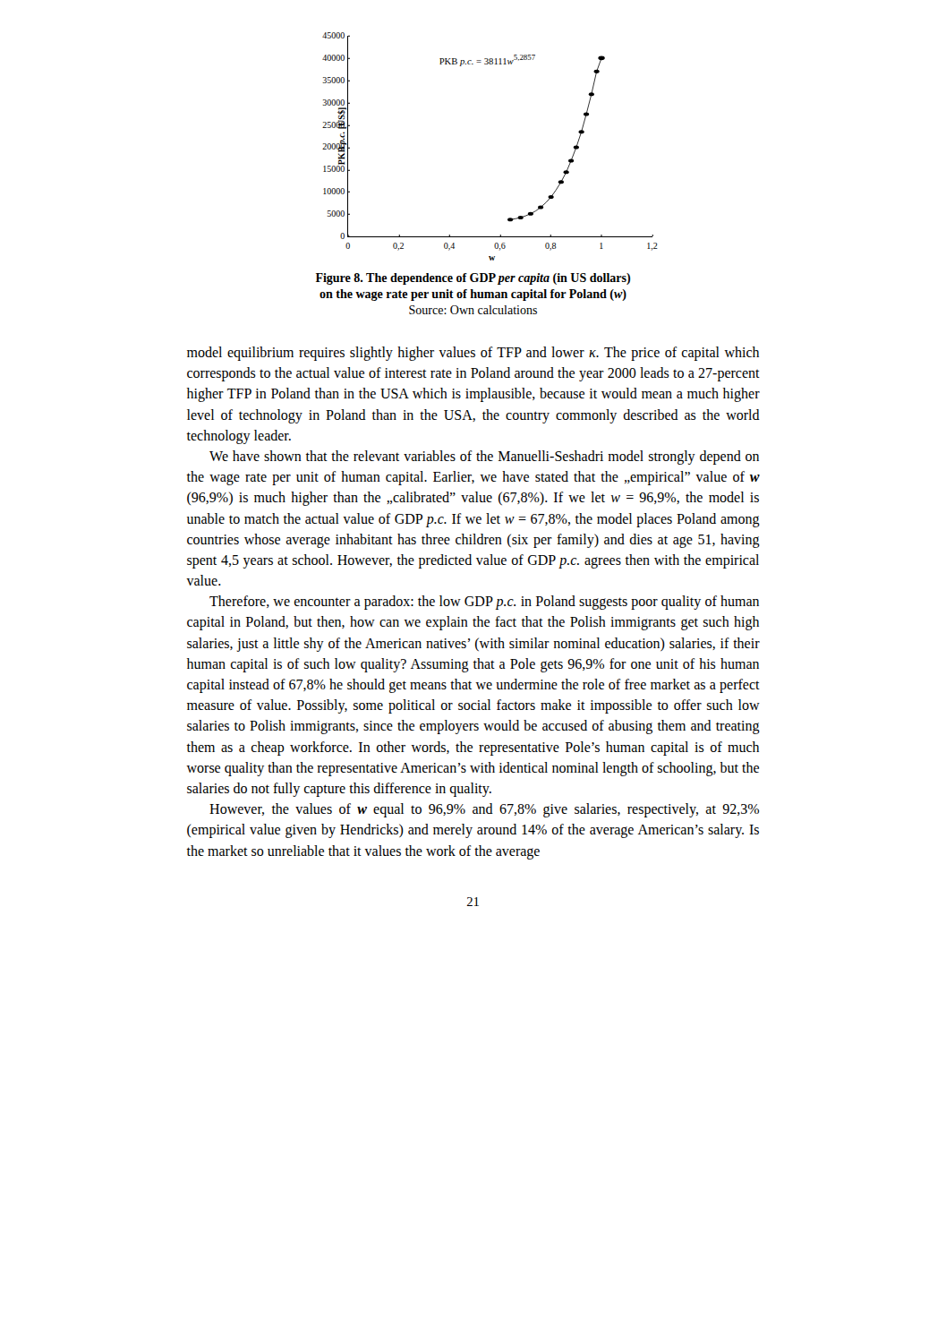PKB p.c. [US$] 45000 40000 35000 30000 25000 20000 15000 10000 5000 0 0 0,2 0,4 0,6 0,8 1 1,2 PKB p.c. = 38111w5,2857
w
Figure 8. The dependence of GDP per capita (in US dollars)
on the wage rate per unit of human capital for Poland (w)
Source: Own calculations
model equilibrium requires slightly higher values of TFP and lower κ. The price of capital which corresponds to the actual value of interest rate in Poland around the year 2000 leads to a 27-percent higher TFP in Poland than in the USA which is implausible, because it would mean a much higher level of technology in Poland than in the USA, the country commonly described as the world technology leader.
We have shown that the relevant variables of the Manuelli-Seshadri model strongly depend on the wage rate per unit of human capital. Earlier, we have stated that the „empirical” value of w (96,9%) is much higher than the „calibrated” value (67,8%). If we let w = 96,9%, the model is unable to match the actual value of GDP p.c. If we let w = 67,8%, the model places Poland among countries whose average inhabitant has three children (six per family) and dies at age 51, having spent 4,5 years at school. However, the predicted value of GDP p.c. agrees then with the empirical value.
Therefore, we encounter a paradox: the low GDP p.c. in Poland suggests poor quality of human capital in Poland, but then, how can we explain the fact that the Polish immigrants get such high salaries, just a little shy of the American natives’ (with similar nominal education) salaries, if their human capital is of such low quality? Assuming that a Pole gets 96,9% for one unit of his human capital instead of 67,8% he should get means that we undermine the role of free market as a perfect measure of value. Possibly, some political or social factors make it impossible to offer such low salaries to Polish immigrants, since the employers would be accused of abusing them and treating them as a cheap workforce. In other words, the representative Pole’s human capital is of much worse quality than the representative American’s with identical nominal length of schooling, but the salaries do not fully capture this difference in quality.
However, the values of w equal to 96,9% and 67,8% give salaries, respectively, at 92,3% (empirical value given by Hendricks) and merely around 14% of the average American’s salary. Is the market so unreliable that it values the work of the average
21